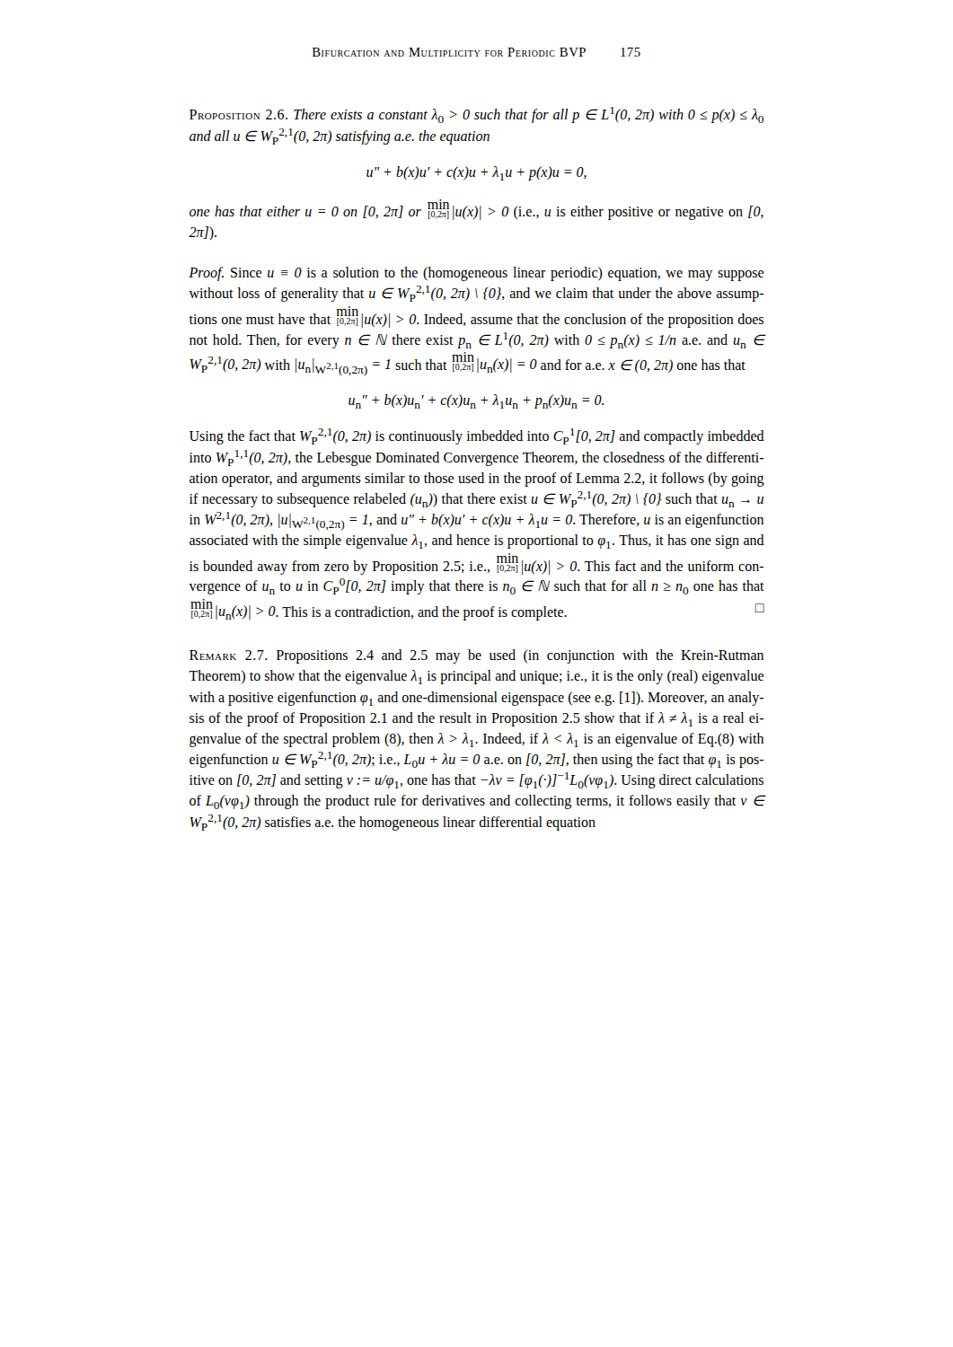Bifurcation and Multiplicity for Periodic BVP 175
Proposition 2.6. There exists a constant λ0 > 0 such that for all p ∈ L1(0, 2π) with 0 ≤ p(x) ≤ λ0 and all u ∈ WP2,1(0, 2π) satisfying a.e. the equation u″ + b(x)u′ + c(x)u + λ1u + p(x)u = 0, one has that either u = 0 on [0, 2π] or min[0,2π]|u(x)| > 0 (i.e., u is either positive or negative on [0, 2π]).
Proof. Since u ≡ 0 is a solution to the (homogeneous linear periodic) equation, we may suppose without loss of generality that u ∈ WP2,1(0, 2π) \ {0}, and we claim that under the above assumptions one must have that min[0,2π]|u(x)| > 0. Indeed, assume that the conclusion of the proposition does not hold. Then, for every n ∈ ℕ there exist pn ∈ L1(0, 2π) with 0 ≤ pn(x) ≤ 1/n a.e. and un ∈ WP2,1(0, 2π) with |un|W2,1(0,2π) = 1 such that min[0,2π]|un(x)| = 0 and for a.e. x ∈ (0, 2π) one has that
un″ + b(x)un′ + c(x)un + λ1un + pn(x)un = 0.
Using the fact that WP2,1(0, 2π) is continuously imbedded into CP1[0, 2π] and compactly imbedded into WP1,1(0, 2π), the Lebesgue Dominated Convergence Theorem, the closedness of the differentiation operator, and arguments similar to those used in the proof of Lemma 2.2, it follows (by going if necessary to subsequence relabeled (un)) that there exist u ∈ WP2,1(0, 2π) \ {0} such that un → u in W2,1(0, 2π), |u|W2,1(0,2π) = 1, and u″ + b(x)u′ + c(x)u + λ1u = 0. Therefore, u is an eigenfunction associated with the simple eigenvalue λ1, and hence is proportional to φ1. Thus, it has one sign and is bounded away from zero by Proposition 2.5; i.e., min[0,2π]|u(x)| > 0. This fact and the uniform convergence of un to u in CP0[0, 2π] imply that there is n0 ∈ ℕ such that for all n ≥ n0 one has that min[0,2π]|un(x)| > 0. This is a contradiction, and the proof is complete.□
Remark 2.7. Propositions 2.4 and 2.5 may be used (in conjunction with the Krein-Rutman Theorem) to show that the eigenvalue λ1 is principal and unique; i.e., it is the only (real) eigenvalue with a positive eigenfunction φ1 and one-dimensional eigenspace (see e.g. [1]). Moreover, an analysis of the proof of Proposition 2.1 and the result in Proposition 2.5 show that if λ ≠ λ1 is a real eigenvalue of the spectral problem (8), then λ > λ1. Indeed, if λ < λ1 is an eigenvalue of Eq.(8) with eigenfunction u ∈ WP2,1(0, 2π); i.e., L0u + λu = 0 a.e. on [0, 2π], then using the fact that φ1 is positive on [0, 2π] and setting v := u/φ1, one has that −λv = [φ1(·)]−1L0(vφ1). Using direct calculations of L0(vφ1) through the product rule for derivatives and collecting terms, it follows easily that v ∈ WP2,1(0, 2π) satisfies a.e. the homogeneous linear differential equation